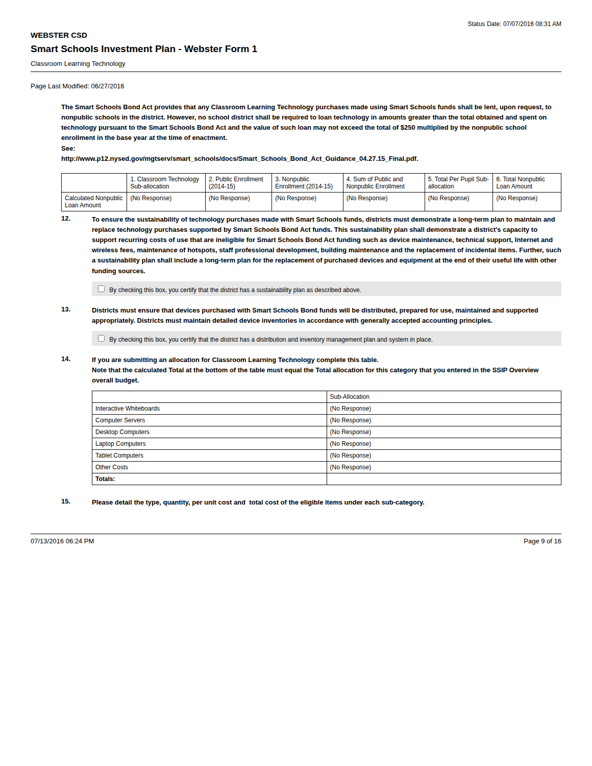Status Date: 07/07/2016 08:31 AM
WEBSTER CSD
Smart Schools Investment Plan - Webster Form 1
Classroom Learning Technology
Page Last Modified: 06/27/2016
The Smart Schools Bond Act provides that any Classroom Learning Technology purchases made using Smart Schools funds shall be lent, upon request, to nonpublic schools in the district. However, no school district shall be required to loan technology in amounts greater than the total obtained and spent on technology pursuant to the Smart Schools Bond Act and the value of such loan may not exceed the total of $250 multiplied by the nonpublic school enrollment in the base year at the time of enactment.
See:
http://www.p12.nysed.gov/mgtserv/smart_schools/docs/Smart_Schools_Bond_Act_Guidance_04.27.15_Final.pdf.
| | 1. Classroom Technology Sub-allocation | 2. Public Enrollment (2014-15) | 3. Nonpublic Enrollment (2014-15) | 4. Sum of Public and Nonpublic Enrollment | 5. Total Per Pupil Sub-allocation | 6. Total Nonpublic Loan Amount |
| --- | --- | --- | --- | --- | --- | --- |
| Calculated Nonpublic Loan Amount | (No Response) | (No Response) | (No Response) | (No Response) | (No Response) | (No Response) |
12.
To ensure the sustainability of technology purchases made with Smart Schools funds, districts must demonstrate a long-term plan to maintain and replace technology purchases supported by Smart Schools Bond Act funds. This sustainability plan shall demonstrate a district's capacity to support recurring costs of use that are ineligible for Smart Schools Bond Act funding such as device maintenance, technical support, Internet and wireless fees, maintenance of hotspots, staff professional development, building maintenance and the replacement of incidental items. Further, such a sustainability plan shall include a long-term plan for the replacement of purchased devices and equipment at the end of their useful life with other funding sources.
By checking this box, you certify that the district has a sustainability plan as described above.
13.
Districts must ensure that devices purchased with Smart Schools Bond funds will be distributed, prepared for use, maintained and supported appropriately. Districts must maintain detailed device inventories in accordance with generally accepted accounting principles.
By checking this box, you certify that the district has a distribution and inventory management plan and system in place.
14.
If you are submitting an allocation for Classroom Learning Technology complete this table.
Note that the calculated Total at the bottom of the table must equal the Total allocation for this category that you entered in the SSIP Overview overall budget.
| | Sub-Allocation |
| Interactive Whiteboards | (No Response) |
| Computer Servers | (No Response) |
| Desktop Computers | (No Response) |
| Laptop Computers | (No Response) |
| Tablet Computers | (No Response) |
| Other Costs | (No Response) |
| Totals: | |
15.
Please detail the type, quantity, per unit cost and total cost of the eligible items under each sub-category.
07/13/2016 06:24 PM
Page 9 of 16